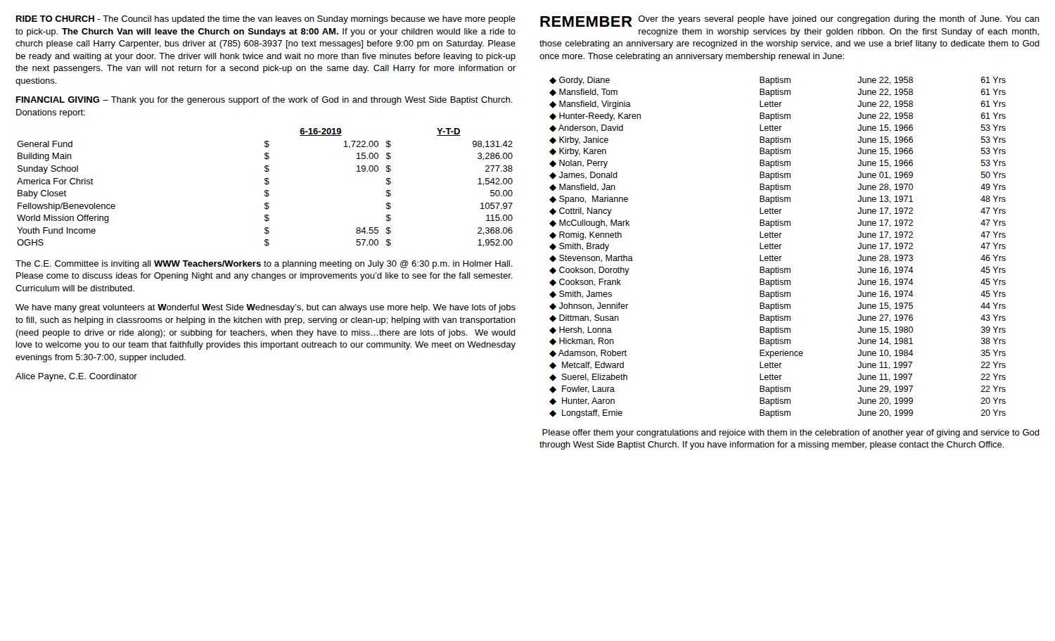RIDE TO CHURCH - The Council has updated the time the van leaves on Sunday mornings because we have more people to pick-up. The Church Van will leave the Church on Sundays at 8:00 AM. If you or your children would like a ride to church please call Harry Carpenter, bus driver at (785) 608-3937 [no text messages] before 9:00 pm on Saturday. Please be ready and waiting at your door. The driver will honk twice and wait no more than five minutes before leaving to pick-up the next passengers. The van will not return for a second pick-up on the same day. Call Harry for more information or questions.
FINANCIAL GIVING – Thank you for the generous support of the work of God in and through West Side Baptist Church. Donations report:
| | 6-16-2019 | Y-T-D |
| --- | --- | --- |
| General Fund | $ | 1,722.00 | $ | 98,131.42 |
| Building Main | $ | 15.00 | $ | 3,286.00 |
| Sunday School | $ | 19.00 | $ | 277.38 |
| America For Christ | $ | | $ | 1,542.00 |
| Baby Closet | $ | | $ | 50.00 |
| Fellowship/Benevolence | $ | | $ | 1057.97 |
| World Mission Offering | $ | | $ | 115.00 |
| Youth Fund Income | $ | 84.55 | $ | 2,368.06 |
| OGHS | $ | 57.00 | $ | 1,952.00 |
The C.E. Committee is inviting all WWW Teachers/Workers to a planning meeting on July 30 @ 6:30 p.m. in Holmer Hall. Please come to discuss ideas for Opening Night and any changes or improvements you’d like to see for the fall semester. Curriculum will be distributed.
We have many great volunteers at Wonderful West Side Wednesday’s, but can always use more help. We have lots of jobs to fill, such as helping in classrooms or helping in the kitchen with prep, serving or clean-up; helping with van transportation (need people to drive or ride along); or subbing for teachers, when they have to miss…there are lots of jobs. We would love to welcome you to our team that faithfully provides this important outreach to our community. We meet on Wednesday evenings from 5:30-7:00, supper included.
Alice Payne, C.E. Coordinator
REMEMBER
Over the years several people have joined our congregation during the month of June. You can recognize them in worship services by their golden ribbon. On the first Sunday of each month, those celebrating an anniversary are recognized in the worship service, and we use a brief litany to dedicate them to God once more. Those celebrating an anniversary membership renewal in June:
| ◆ Gordy, Diane | Baptism | June 22, 1958 | 61 Yrs |
| ◆ Mansfield, Tom | Baptism | June 22, 1958 | 61 Yrs |
| ◆ Mansfield, Virginia | Letter | June 22, 1958 | 61 Yrs |
| ◆ Hunter-Reedy, Karen | Baptism | June 22, 1958 | 61 Yrs |
| ◆ Anderson, David | Letter | June 15, 1966 | 53 Yrs |
| ◆ Kirby, Janice | Baptism | June 15, 1966 | 53 Yrs |
| ◆ Kirby, Karen | Baptism | June 15, 1966 | 53 Yrs |
| ◆ Nolan, Perry | Baptism | June 15, 1966 | 53 Yrs |
| ◆ James, Donald | Baptism | June 01, 1969 | 50 Yrs |
| ◆ Mansfield, Jan | Baptism | June 28, 1970 | 49 Yrs |
| ◆ Spano, Marianne | Baptism | June 13, 1971 | 48 Yrs |
| ◆ Cottril, Nancy | Letter | June 17, 1972 | 47 Yrs |
| ◆ McCullough, Mark | Baptism | June 17, 1972 | 47 Yrs |
| ◆ Romig, Kenneth | Letter | June 17, 1972 | 47 Yrs |
| ◆ Smith, Brady | Letter | June 17, 1972 | 47 Yrs |
| ◆ Stevenson, Martha | Letter | June 28, 1973 | 46 Yrs |
| ◆ Cookson, Dorothy | Baptism | June 16, 1974 | 45 Yrs |
| ◆ Cookson, Frank | Baptism | June 16, 1974 | 45 Yrs |
| ◆ Smith, James | Baptism | June 16, 1974 | 45 Yrs |
| ◆ Johnson, Jennifer | Baptism | June 15, 1975 | 44 Yrs |
| ◆ Dittman, Susan | Baptism | June 27, 1976 | 43 Yrs |
| ◆ Hersh, Lonna | Baptism | June 15, 1980 | 39 Yrs |
| ◆ Hickman, Ron | Baptism | June 14, 1981 | 38 Yrs |
| ◆ Adamson, Robert | Experience | June 10, 1984 | 35 Yrs |
| ◆ Metcalf, Edward | Letter | June 11, 1997 | 22 Yrs |
| ◆ Suerel, Elizabeth | Letter | June 11, 1997 | 22 Yrs |
| ◆ Fowler, Laura | Baptism | June 29, 1997 | 22 Yrs |
| ◆ Hunter, Aaron | Baptism | June 20, 1999 | 20 Yrs |
| ◆ Longstaff, Ernie | Baptism | June 20, 1999 | 20 Yrs |
Please offer them your congratulations and rejoice with them in the celebration of another year of giving and service to God through West Side Baptist Church. If you have information for a missing member, please contact the Church Office.